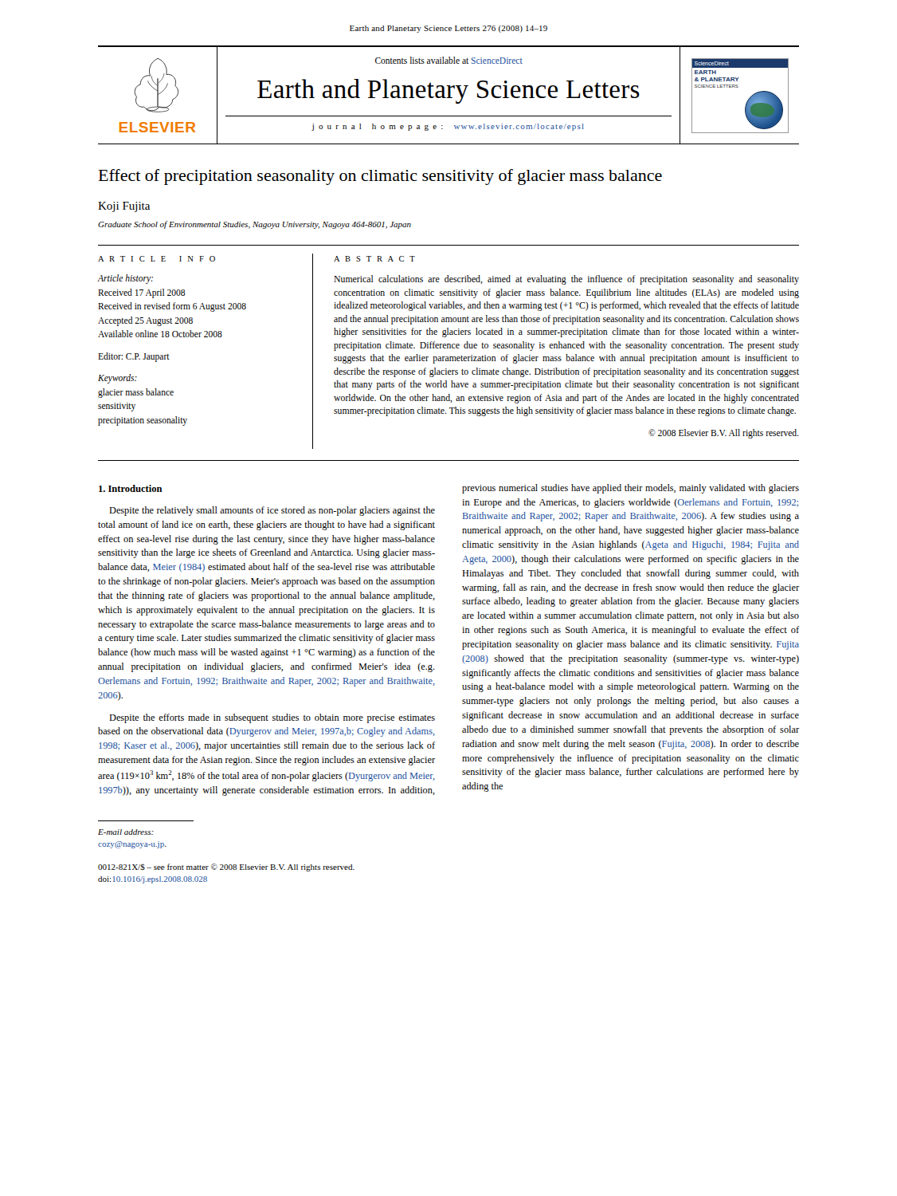Earth and Planetary Science Letters 276 (2008) 14–19
ELSEVIER
Contents lists available at ScienceDirect
Earth and Planetary Science Letters
j o u r n a l h o m e p a g e : www.elsevier.com/locate/epsl
ScienceDirect
EARTH
& PLANETARY
SCIENCE LETTERS
Effect of precipitation seasonality on climatic sensitivity of glacier mass balance
Koji Fujita
Graduate School of Environmental Studies, Nagoya University, Nagoya 464-8601, Japan
A R T I C L E I N F O
Article history:
Received 17 April 2008
Received in revised form 6 August 2008
Accepted 25 August 2008
Available online 18 October 2008
Editor: C.P. Jaupart
Keywords:
glacier mass balance
sensitivity
precipitation seasonality
A B S T R A C T
Numerical calculations are described, aimed at evaluating the influence of precipitation seasonality and seasonality concentration on climatic sensitivity of glacier mass balance. Equilibrium line altitudes (ELAs) are modeled using idealized meteorological variables, and then a warming test (+1 °C) is performed, which revealed that the effects of latitude and the annual precipitation amount are less than those of precipitation seasonality and its concentration. Calculation shows higher sensitivities for the glaciers located in a summer-precipitation climate than for those located within a winter-precipitation climate. Difference due to seasonality is enhanced with the seasonality concentration. The present study suggests that the earlier parameterization of glacier mass balance with annual precipitation amount is insufficient to describe the response of glaciers to climate change. Distribution of precipitation seasonality and its concentration suggest that many parts of the world have a summer-precipitation climate but their seasonality concentration is not significant worldwide. On the other hand, an extensive region of Asia and part of the Andes are located in the highly concentrated summer-precipitation climate. This suggests the high sensitivity of glacier mass balance in these regions to climate change.
© 2008 Elsevier B.V. All rights reserved.
1. Introduction
Despite the relatively small amounts of ice stored as non-polar glaciers against the total amount of land ice on earth, these glaciers are thought to have had a significant effect on sea-level rise during the last century, since they have higher mass-balance sensitivity than the large ice sheets of Greenland and Antarctica. Using glacier mass-balance data, Meier (1984) estimated about half of the sea-level rise was attributable to the shrinkage of non-polar glaciers. Meier's approach was based on the assumption that the thinning rate of glaciers was proportional to the annual balance amplitude, which is approximately equivalent to the annual precipitation on the glaciers. It is necessary to extrapolate the scarce mass-balance measurements to large areas and to a century time scale. Later studies summarized the climatic sensitivity of glacier mass balance (how much mass will be wasted against +1 °C warming) as a function of the annual precipitation on individual glaciers, and confirmed Meier's idea (e.g. Oerlemans and Fortuin, 1992; Braithwaite and Raper, 2002; Raper and Braithwaite, 2006).
Despite the efforts made in subsequent studies to obtain more precise estimates based on the observational data (Dyurgerov and Meier, 1997a,b; Cogley and Adams, 1998; Kaser et al., 2006), major uncertainties still remain due to the serious lack of measurement data for the Asian region. Since the region includes an extensive glacier area (119×103 km2, 18% of the total area of non-polar glaciers (Dyurgerov and Meier, 1997b)), any uncertainty will generate considerable estimation errors. In addition, previous numerical studies have applied their models, mainly validated with glaciers in Europe and the Americas, to glaciers worldwide (Oerlemans and Fortuin, 1992; Braithwaite and Raper, 2002; Raper and Braithwaite, 2006). A few studies using a numerical approach, on the other hand, have suggested higher glacier mass-balance climatic sensitivity in the Asian highlands (Ageta and Higuchi, 1984; Fujita and Ageta, 2000), though their calculations were performed on specific glaciers in the Himalayas and Tibet. They concluded that snowfall during summer could, with warming, fall as rain, and the decrease in fresh snow would then reduce the glacier surface albedo, leading to greater ablation from the glacier. Because many glaciers are located within a summer accumulation climate pattern, not only in Asia but also in other regions such as South America, it is meaningful to evaluate the effect of precipitation seasonality on glacier mass balance and its climatic sensitivity. Fujita (2008) showed that the precipitation seasonality (summer-type vs. winter-type) significantly affects the climatic conditions and sensitivities of glacier mass balance using a heat-balance model with a simple meteorological pattern. Warming on the summer-type glaciers not only prolongs the melting period, but also causes a significant decrease in snow accumulation and an additional decrease in surface albedo due to a diminished summer snowfall that prevents the absorption of solar radiation and snow melt during the melt season (Fujita, 2008). In order to describe more comprehensively the influence of precipitation seasonality on the climatic sensitivity of the glacier mass balance, further calculations are performed here by adding the
E-mail address: cozy@nagoya-u.jp.
0012-821X/$ – see front matter © 2008 Elsevier B.V. All rights reserved.
doi:10.1016/j.epsl.2008.08.028